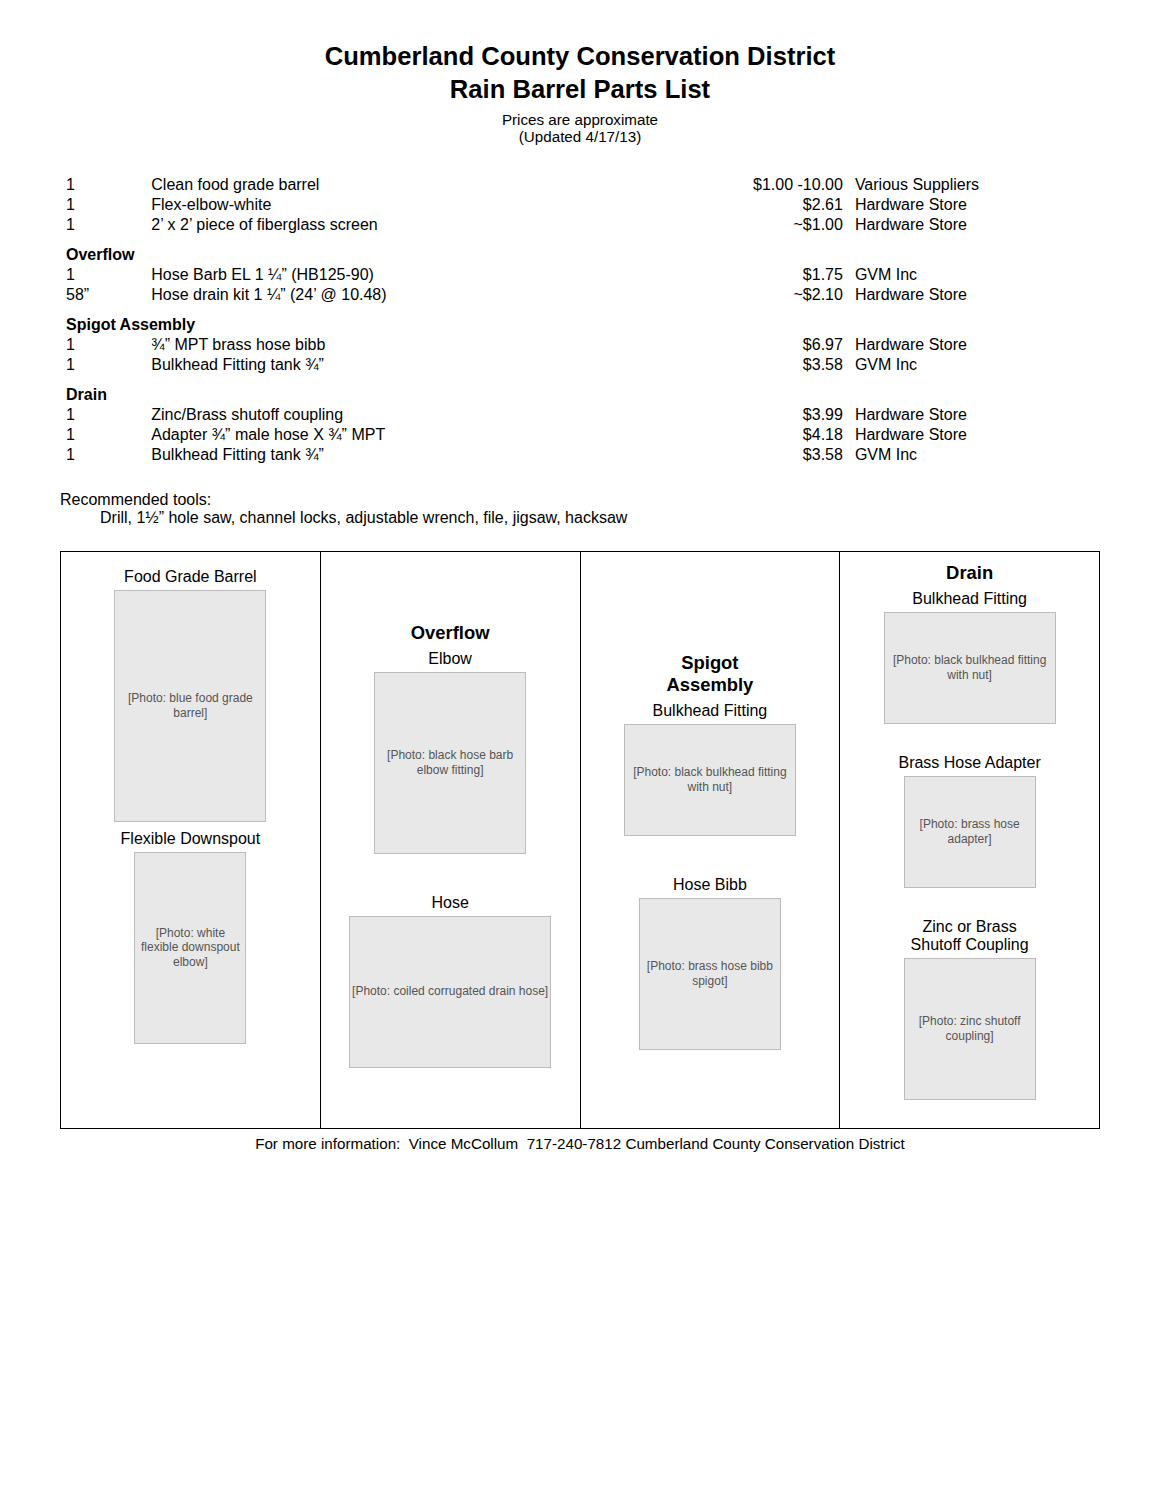Cumberland County Conservation District
Rain Barrel Parts List
Prices are approximate
(Updated 4/17/13)
| 1 | Clean food grade barrel | $1.00 -10.00 | Various Suppliers |
| 1 | Flex-elbow-white | $2.61 | Hardware Store |
| 1 | 2’ x 2’ piece of fiberglass screen | ~$1.00 | Hardware Store |
| Overflow |
| 1 | Hose Barb EL 1 ¼” (HB125-90) | $1.75 | GVM Inc |
| 58” | Hose drain kit 1 ¼” (24’ @ 10.48) | ~$2.10 | Hardware Store |
| Spigot Assembly |
| 1 | ¾” MPT brass hose bibb | $6.97 | Hardware Store |
| 1 | Bulkhead Fitting tank ¾” | $3.58 | GVM Inc |
| Drain |
| 1 | Zinc/Brass shutoff coupling | $3.99 | Hardware Store |
| 1 | Adapter ¾” male hose X ¾” MPT | $4.18 | Hardware Store |
| 1 | Bulkhead Fitting tank ¾” | $3.58 | GVM Inc |
Recommended tools:
Drill, 1½” hole saw, channel locks, adjustable wrench, file, jigsaw, hacksaw
| Food Grade Barrel [Photo: blue food grade barrel] Flexible Downspout [Photo: white flexible downspout elbow] | Overflow Elbow [Photo: black hose barb elbow fitting] Hose [Photo: coiled corrugated drain hose] | Spigot Assembly Bulkhead Fitting [Photo: black bulkhead fitting with nut] Hose Bibb [Photo: brass hose bibb spigot] | Drain Bulkhead Fitting [Photo: black bulkhead fitting with nut] Brass Hose Adapter [Photo: brass hose adapter] Zinc or Brass Shutoff Coupling [Photo: zinc shutoff coupling] |
For more information: Vince McCollum 717-240-7812 Cumberland County Conservation District